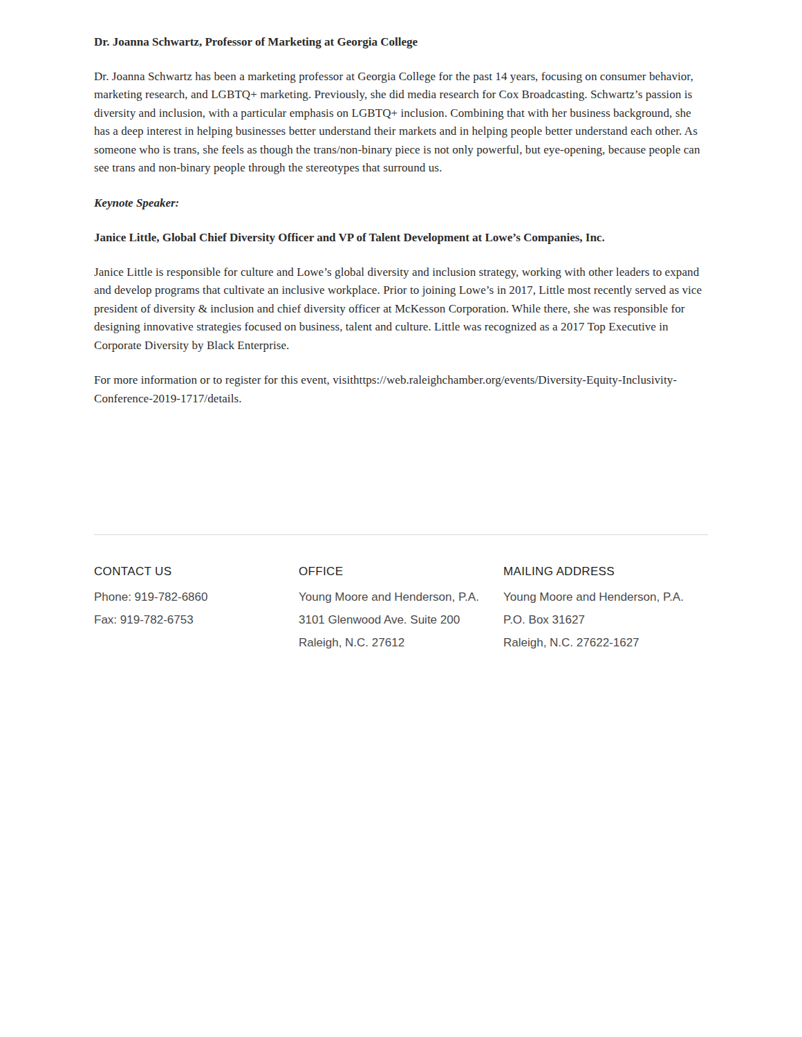Dr. Joanna Schwartz, Professor of Marketing at Georgia College
Dr. Joanna Schwartz has been a marketing professor at Georgia College for the past 14 years, focusing on consumer behavior, marketing research, and LGBTQ+ marketing. Previously, she did media research for Cox Broadcasting. Schwartz’s passion is diversity and inclusion, with a particular emphasis on LGBTQ+ inclusion. Combining that with her business background, she has a deep interest in helping businesses better understand their markets and in helping people better understand each other. As someone who is trans, she feels as though the trans/non-binary piece is not only powerful, but eye-opening, because people can see trans and non-binary people through the stereotypes that surround us.
Keynote Speaker:
Janice Little, Global Chief Diversity Officer and VP of Talent Development at Lowe’s Companies, Inc.
Janice Little is responsible for culture and Lowe’s global diversity and inclusion strategy, working with other leaders to expand and develop programs that cultivate an inclusive workplace. Prior to joining Lowe’s in 2017, Little most recently served as vice president of diversity & inclusion and chief diversity officer at McKesson Corporation. While there, she was responsible for designing innovative strategies focused on business, talent and culture. Little was recognized as a 2017 Top Executive in Corporate Diversity by Black Enterprise.
For more information or to register for this event, visithttps://web.raleighchamber.org/events/Diversity-Equity-Inclusivity-Conference-2019-1717/details.
CONTACT US
Phone: 919-782-6860
Fax: 919-782-6753
OFFICE
Young Moore and Henderson, P.A.
3101 Glenwood Ave. Suite 200
Raleigh, N.C. 27612
MAILING ADDRESS
Young Moore and Henderson, P.A.
P.O. Box 31627
Raleigh, N.C. 27622-1627